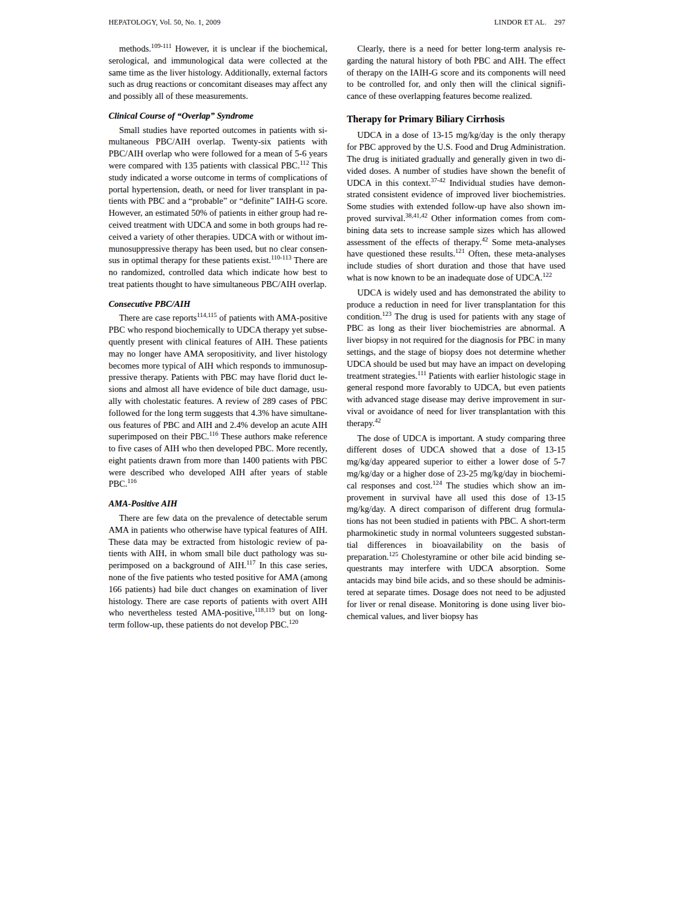HEPATOLOGY, Vol. 50, No. 1, 2009 LINDOR ET AL. 297
methods.109-111 However, it is unclear if the biochemical, serological, and immunological data were collected at the same time as the liver histology. Additionally, external factors such as drug reactions or concomitant diseases may affect any and possibly all of these measurements.
Clinical Course of “Overlap” Syndrome
Small studies have reported outcomes in patients with simultaneous PBC/AIH overlap. Twenty-six patients with PBC/AIH overlap who were followed for a mean of 5-6 years were compared with 135 patients with classical PBC.112 This study indicated a worse outcome in terms of complications of portal hypertension, death, or need for liver transplant in patients with PBC and a “probable” or “definite” IAIH-G score. However, an estimated 50% of patients in either group had received treatment with UDCA and some in both groups had received a variety of other therapies. UDCA with or without immunosuppressive therapy has been used, but no clear consensus in optimal therapy for these patients exist.110-113 There are no randomized, controlled data which indicate how best to treat patients thought to have simultaneous PBC/AIH overlap.
Consecutive PBC/AIH
There are case reports114,115 of patients with AMA-positive PBC who respond biochemically to UDCA therapy yet subsequently present with clinical features of AIH. These patients may no longer have AMA seropositivity, and liver histology becomes more typical of AIH which responds to immunosuppressive therapy. Patients with PBC may have florid duct lesions and almost all have evidence of bile duct damage, usually with cholestatic features. A review of 289 cases of PBC followed for the long term suggests that 4.3% have simultaneous features of PBC and AIH and 2.4% develop an acute AIH superimposed on their PBC.116 These authors make reference to five cases of AIH who then developed PBC. More recently, eight patients drawn from more than 1400 patients with PBC were described who developed AIH after years of stable PBC.116
AMA-Positive AIH
There are few data on the prevalence of detectable serum AMA in patients who otherwise have typical features of AIH. These data may be extracted from histologic review of patients with AIH, in whom small bile duct pathology was superimposed on a background of AIH.117 In this case series, none of the five patients who tested positive for AMA (among 166 patients) had bile duct changes on examination of liver histology. There are case reports of patients with overt AIH who nevertheless tested AMA-positive,118,119 but on long-term follow-up, these patients do not develop PBC.120
Clearly, there is a need for better long-term analysis regarding the natural history of both PBC and AIH. The effect of therapy on the IAIH-G score and its components will need to be controlled for, and only then will the clinical significance of these overlapping features become realized.
Therapy for Primary Biliary Cirrhosis
UDCA in a dose of 13-15 mg/kg/day is the only therapy for PBC approved by the U.S. Food and Drug Administration. The drug is initiated gradually and generally given in two divided doses. A number of studies have shown the benefit of UDCA in this context.37-42 Individual studies have demonstrated consistent evidence of improved liver biochemistries. Some studies with extended follow-up have also shown improved survival.38,41,42 Other information comes from combining data sets to increase sample sizes which has allowed assessment of the effects of therapy.42 Some meta-analyses have questioned these results.121 Often, these meta-analyses include studies of short duration and those that have used what is now known to be an inadequate dose of UDCA.122
UDCA is widely used and has demonstrated the ability to produce a reduction in need for liver transplantation for this condition.123 The drug is used for patients with any stage of PBC as long as their liver biochemistries are abnormal. A liver biopsy in not required for the diagnosis for PBC in many settings, and the stage of biopsy does not determine whether UDCA should be used but may have an impact on developing treatment strategies.111 Patients with earlier histologic stage in general respond more favorably to UDCA, but even patients with advanced stage disease may derive improvement in survival or avoidance of need for liver transplantation with this therapy.42
The dose of UDCA is important. A study comparing three different doses of UDCA showed that a dose of 13-15 mg/kg/day appeared superior to either a lower dose of 5-7 mg/kg/day or a higher dose of 23-25 mg/kg/day in biochemical responses and cost.124 The studies which show an improvement in survival have all used this dose of 13-15 mg/kg/day. A direct comparison of different drug formulations has not been studied in patients with PBC. A short-term pharmokinetic study in normal volunteers suggested substantial differences in bioavailability on the basis of preparation.125 Cholestyramine or other bile acid binding sequestrants may interfere with UDCA absorption. Some antacids may bind bile acids, and so these should be administered at separate times. Dosage does not need to be adjusted for liver or renal disease. Monitoring is done using liver biochemical values, and liver biopsy has